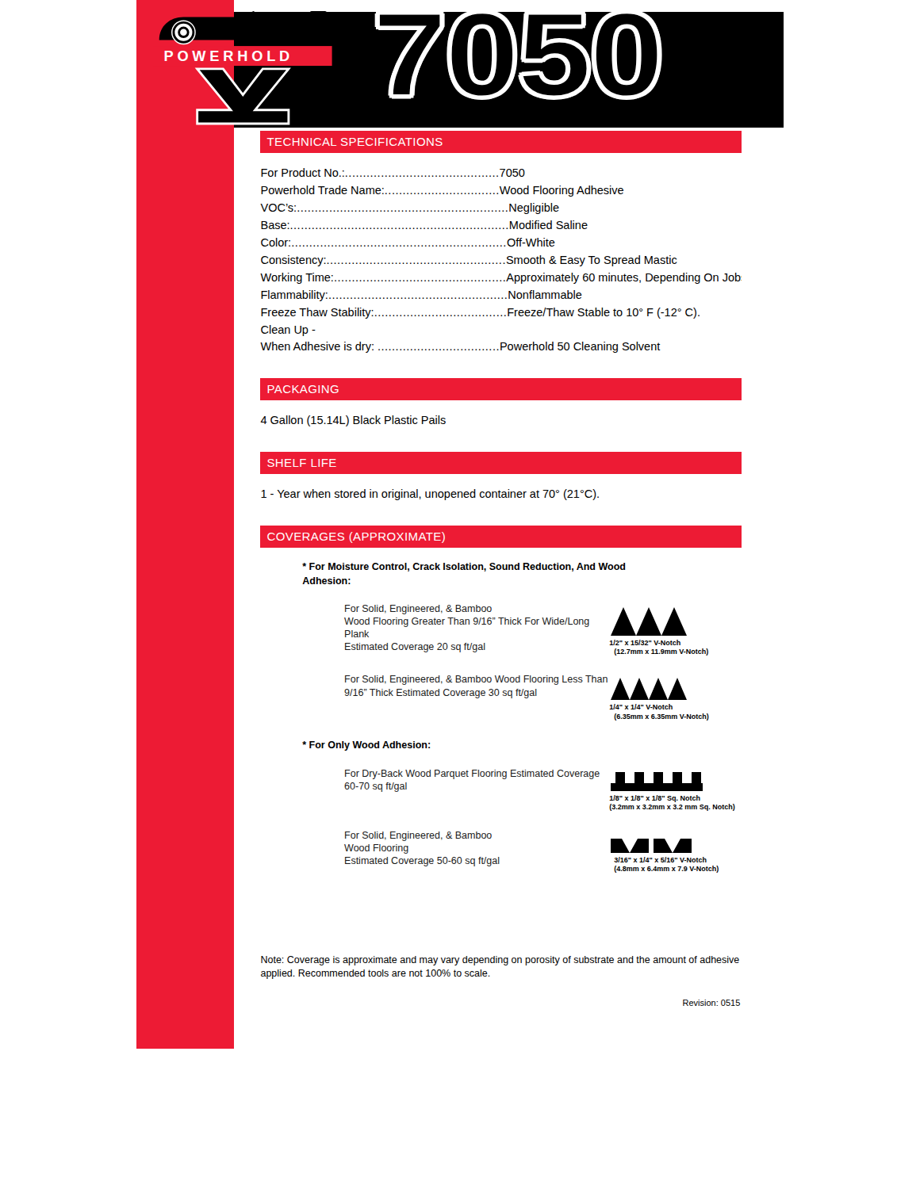7050
POWERHOLD
Technical Specifications
For Product No.:........................................... 7050
Powerhold Trade Name:................................ Wood Flooring Adhesive
VOC’s:........................................................... Negligible
Base:............................................................. Modified Saline
Color:............................................................ Off-White
Consistency:.................................................. Smooth & Easy To Spread Mastic
Working Time:................................................ Approximately 60 minutes, Depending On Jobsite Conditions
Flammability:.................................................. Nonflammable
Freeze Thaw Stability:..................................... Freeze/Thaw Stable to 10° F (-12° C).
Clean Up -
When Adhesive is dry: .................................. Powerhold 50 Cleaning Solvent
Packaging
4 Gallon (15.14L) Black Plastic Pails
Shelf Life
1 - Year when stored in original, unopened container at 70° (21°C).
Coverages (Approximate)
* For Moisture Control, Crack Isolation, Sound Reduction, And Wood Adhesion:
For Solid, Engineered, & Bamboo
Wood Flooring Greater Than 9/16” Thick For Wide/Long Plank
Estimated Coverage 20 sq ft/gal
1/2" x 15/32" V-Notch (12.7mm x 11.9mm V-Notch)
For Solid, Engineered, & Bamboo Wood Flooring Less Than 9/16” Thick Estimated Coverage 30 sq ft/gal
1/4" x 1/4" V-Notch (6.35mm x 6.35mm V-Notch)
* For Only Wood Adhesion:
For Dry-Back Wood Parquet Flooring Estimated Coverage 60-70 sq ft/gal
1/8" x 1/8" x 1/8" Sq. Notch (3.2mm x 3.2mm x 3.2 mm Sq. Notch)
For Solid, Engineered, & Bamboo
Wood Flooring
Estimated Coverage 50-60 sq ft/gal
3/16" x 1/4" x 5/16" V-Notch (4.8mm x 6.4mm x 7.9 V-Notch)
Note: Coverage is approximate and may vary depending on porosity of substrate and the amount of adhesive applied. Recommended tools are not 100% to scale.
Revision: 0515